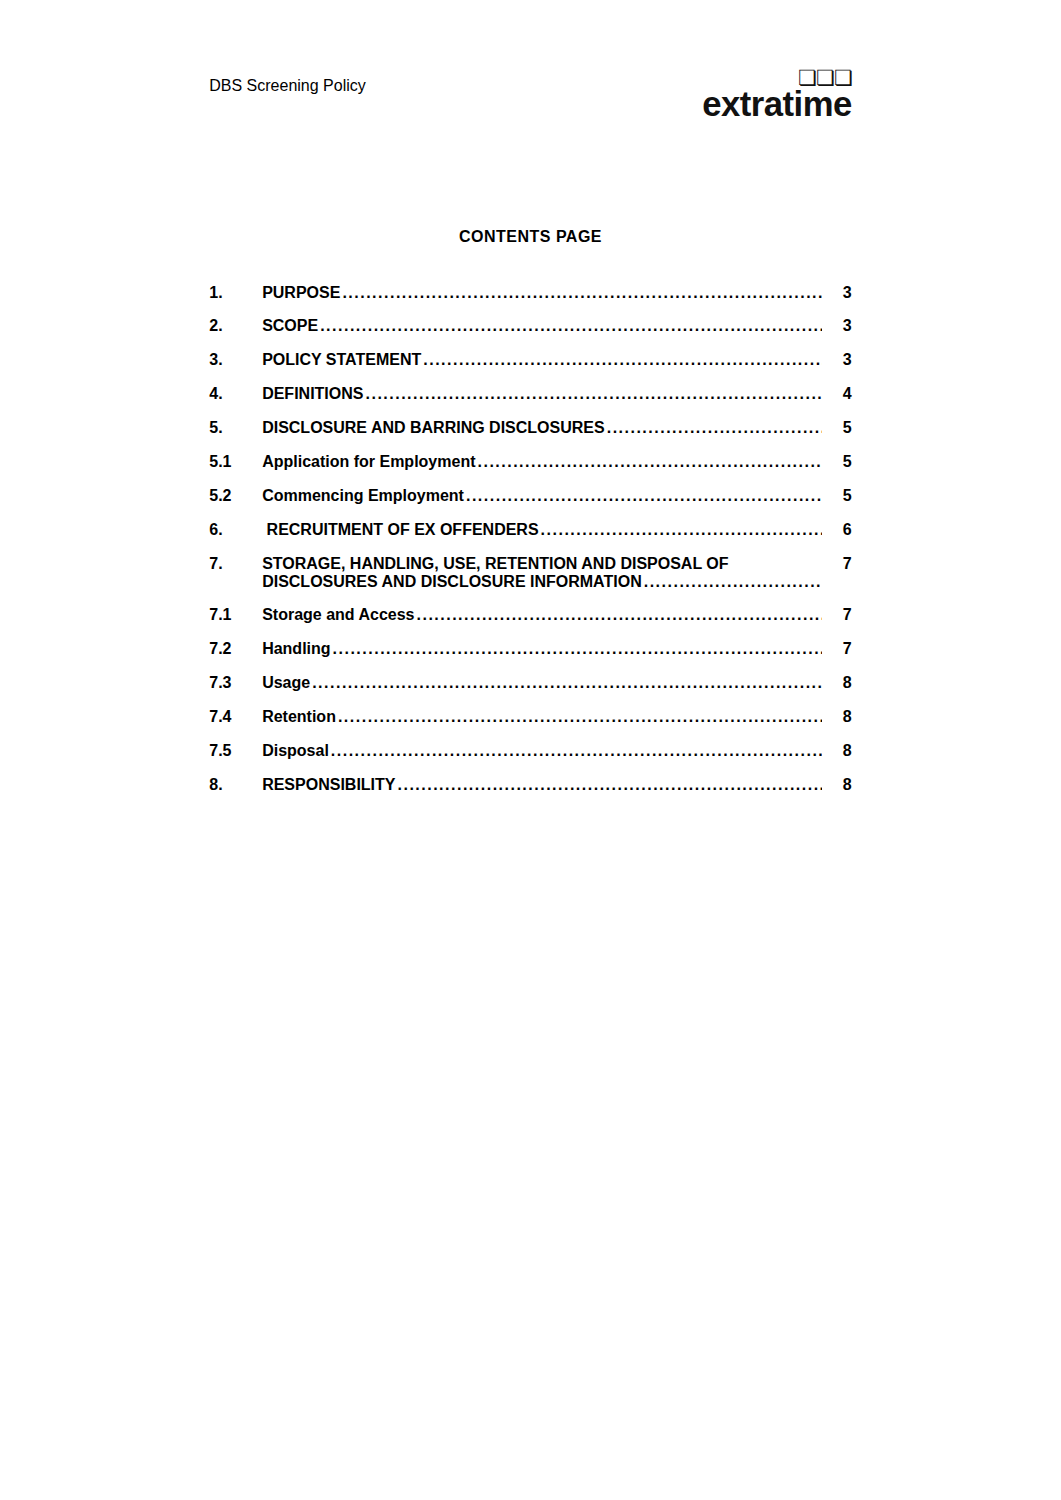DBS Screening Policy
❏❏❏ extratime
CONTENTS PAGE
1. PURPOSE................................................................................................. 3
2. SCOPE..................................................................................................... 3
3. POLICY STATEMENT................................................................................. 3
4. DEFINITIONS........................................................................................... 4
5. DISCLOSURE AND BARRING DISCLOSURES.......................................... 5
5.1 Application for Employment....................................................................... 5
5.2 Commencing Employment......................................................................... 5
6. RECRUITMENT OF EX OFFENDERS......................................................... 6
7. STORAGE, HANDLING, USE, RETENTION AND DISPOSAL OF
DISCLOSURES AND DISCLOSURE INFORMATION................................... 7
7.1 Storage and Access.................................................................................. 7
7.2 Handling................................................................................................ 7
7.3 Usage.................................................................................................... 8
7.4 Retention............................................................................................... 8
7.5 Disposal................................................................................................ 8
8. RESPONSIBILITY..................................................................................... 8